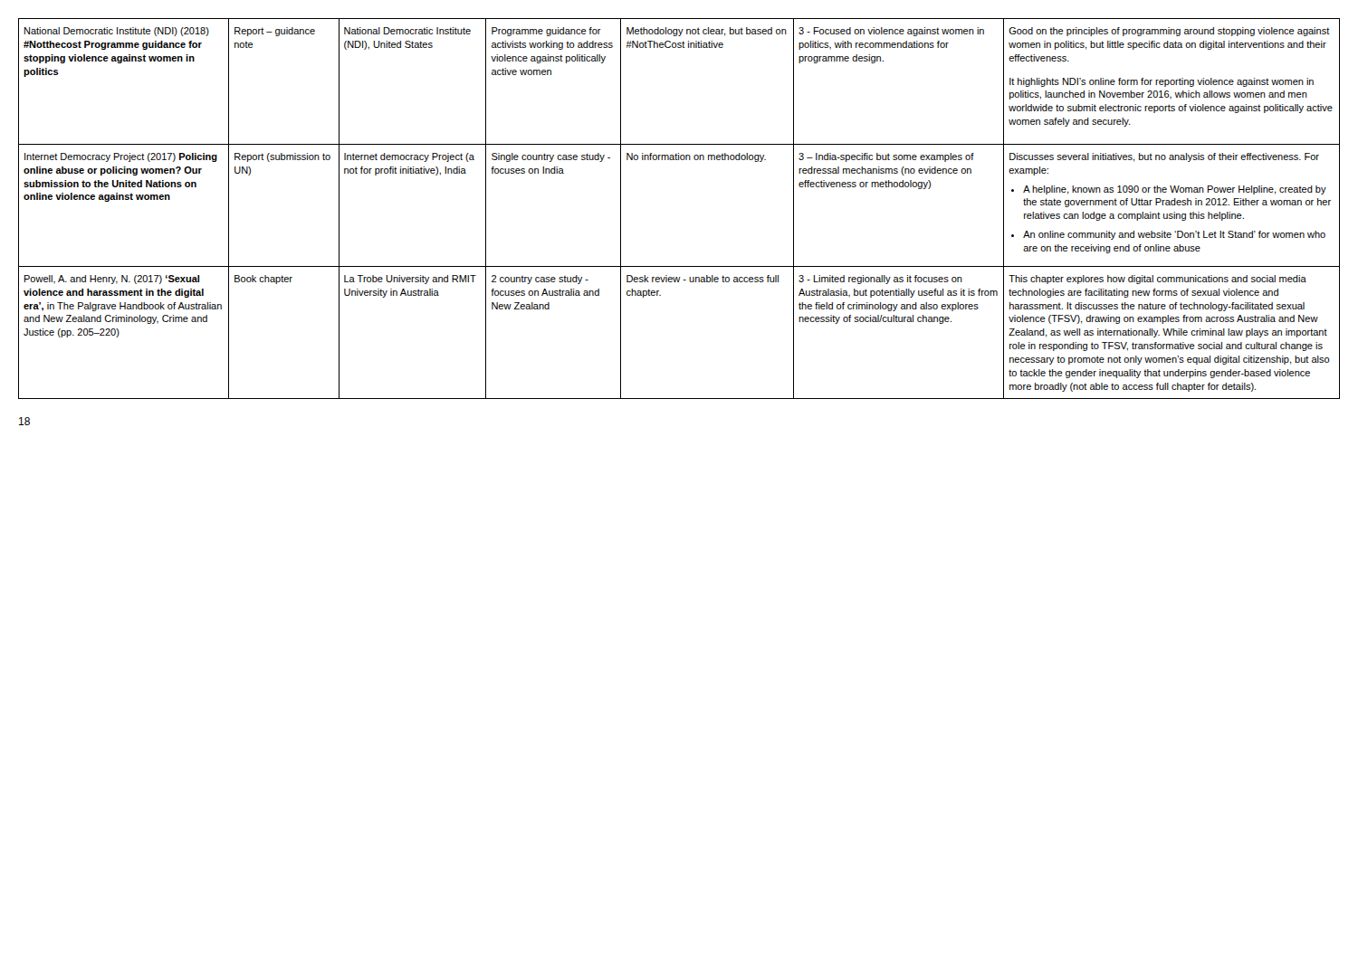| National Democratic Institute (NDI) (2018) #Notthecost Programme guidance for stopping violence against women in politics | Report – guidance note | National Democratic Institute (NDI), United States | Programme guidance for activists working to address violence against politically active women | Methodology not clear, but based on #NotTheCost initiative | 3 - Focused on violence against women in politics, with recommendations for programme design. | Good on the principles of programming around stopping violence against women in politics, but little specific data on digital interventions and their effectiveness. It highlights NDI’s online form for reporting violence against women in politics, launched in November 2016, which allows women and men worldwide to submit electronic reports of violence against politically active women safely and securely. |
| Internet Democracy Project (2017) Policing online abuse or policing women? Our submission to the United Nations on online violence against women | Report (submission to UN) | Internet democracy Project (a not for profit initiative), India | Single country case study - focuses on India | No information on methodology. | 3 – India-specific but some examples of redressal mechanisms (no evidence on effectiveness or methodology) | Discusses several initiatives, but no analysis of their effectiveness. For example: A helpline, known as 1090 or the Woman Power Helpline, created by the state government of Uttar Pradesh in 2012. Either a woman or her relatives can lodge a complaint using this helpline. An online community and website ‘Don’t Let It Stand’ for women who are on the receiving end of online abuse |
| Powell, A. and Henry, N. (2017) ‘Sexual violence and harassment in the digital era’, in The Palgrave Handbook of Australian and New Zealand Criminology, Crime and Justice (pp. 205–220) | Book chapter | La Trobe University and RMIT University in Australia | 2 country case study - focuses on Australia and New Zealand | Desk review - unable to access full chapter. | 3 - Limited regionally as it focuses on Australasia, but potentially useful as it is from the field of criminology and also explores necessity of social/cultural change. | This chapter explores how digital communications and social media technologies are facilitating new forms of sexual violence and harassment. It discusses the nature of technology-facilitated sexual violence (TFSV), drawing on examples from across Australia and New Zealand, as well as internationally. While criminal law plays an important role in responding to TFSV, transformative social and cultural change is necessary to promote not only women’s equal digital citizenship, but also to tackle the gender inequality that underpins gender-based violence more broadly (not able to access full chapter for details). |
18